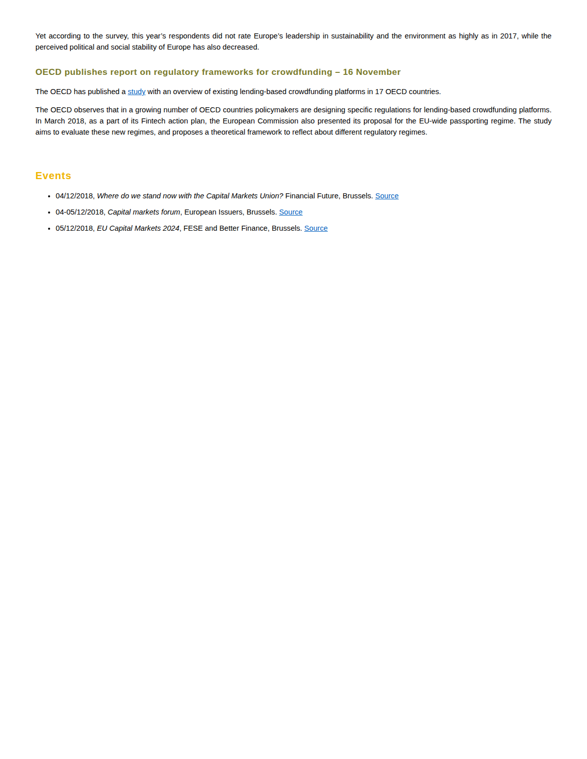Yet according to the survey, this year’s respondents did not rate Europe’s leadership in sustainability and the environment as highly as in 2017, while the perceived political and social stability of Europe has also decreased.
OECD publishes report on regulatory frameworks for crowdfunding – 16 November
The OECD has published a study with an overview of existing lending-based crowdfunding platforms in 17 OECD countries.
The OECD observes that in a growing number of OECD countries policymakers are designing specific regulations for lending-based crowdfunding platforms. In March 2018, as a part of its Fintech action plan, the European Commission also presented its proposal for the EU-wide passporting regime. The study aims to evaluate these new regimes, and proposes a theoretical framework to reflect about different regulatory regimes.
Events
04/12/2018, Where do we stand now with the Capital Markets Union? Financial Future, Brussels. Source
04-05/12/2018, Capital markets forum, European Issuers, Brussels. Source
05/12/2018, EU Capital Markets 2024, FESE and Better Finance, Brussels. Source